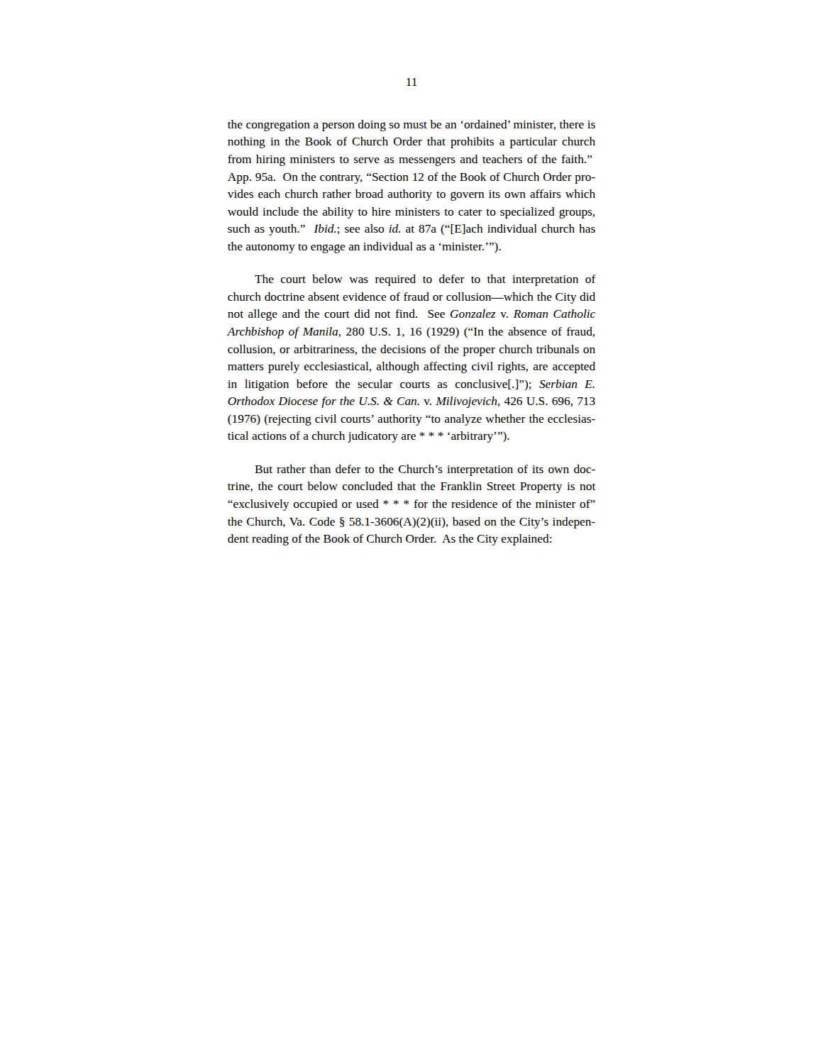11
the congregation a person doing so must be an ‘ordained’ minister, there is nothing in the Book of Church Order that prohibits a particular church from hiring ministers to serve as messengers and teachers of the faith.” App. 95a. On the contrary, “Section 12 of the Book of Church Order provides each church rather broad authority to govern its own affairs which would include the ability to hire ministers to cater to specialized groups, such as youth.” Ibid.; see also id. at 87a (“[E]ach individual church has the autonomy to engage an individual as a ‘minister.’”).
The court below was required to defer to that interpretation of church doctrine absent evidence of fraud or collusion—which the City did not allege and the court did not find. See Gonzalez v. Roman Catholic Archbishop of Manila, 280 U.S. 1, 16 (1929) (“In the absence of fraud, collusion, or arbitrariness, the decisions of the proper church tribunals on matters purely ecclesiastical, although affecting civil rights, are accepted in litigation before the secular courts as conclusive[.]”); Serbian E. Orthodox Diocese for the U.S. & Can. v. Milivojevich, 426 U.S. 696, 713 (1976) (rejecting civil courts’ authority “to analyze whether the ecclesiastical actions of a church judicatory are * * * ‘arbitrary’”).
But rather than defer to the Church’s interpretation of its own doctrine, the court below concluded that the Franklin Street Property is not “exclusively occupied or used * * * for the residence of the minister of” the Church, Va. Code § 58.1-3606(A)(2)(ii), based on the City’s independent reading of the Book of Church Order. As the City explained: